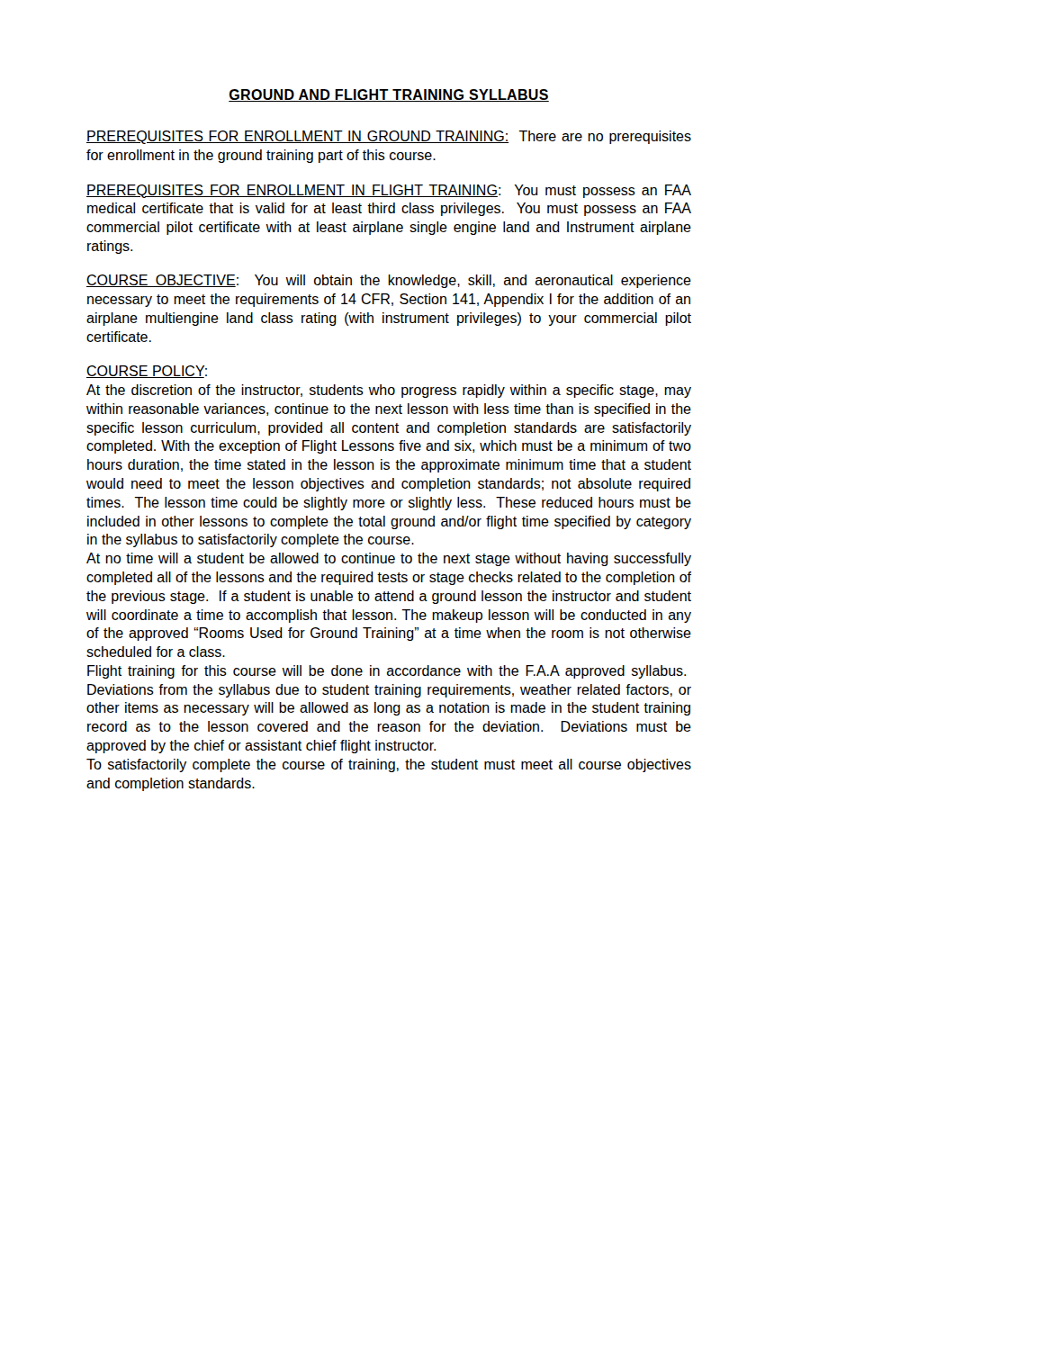GROUND AND FLIGHT TRAINING SYLLABUS
PREREQUISITES FOR ENROLLMENT IN GROUND TRAINING: There are no prerequisites for enrollment in the ground training part of this course.
PREREQUISITES FOR ENROLLMENT IN FLIGHT TRAINING: You must possess an FAA medical certificate that is valid for at least third class privileges. You must possess an FAA commercial pilot certificate with at least airplane single engine land and Instrument airplane ratings.
COURSE OBJECTIVE: You will obtain the knowledge, skill, and aeronautical experience necessary to meet the requirements of 14 CFR, Section 141, Appendix I for the addition of an airplane multiengine land class rating (with instrument privileges) to your commercial pilot certificate.
COURSE POLICY:
At the discretion of the instructor, students who progress rapidly within a specific stage, may within reasonable variances, continue to the next lesson with less time than is specified in the specific lesson curriculum, provided all content and completion standards are satisfactorily completed. With the exception of Flight Lessons five and six, which must be a minimum of two hours duration, the time stated in the lesson is the approximate minimum time that a student would need to meet the lesson objectives and completion standards; not absolute required times. The lesson time could be slightly more or slightly less. These reduced hours must be included in other lessons to complete the total ground and/or flight time specified by category in the syllabus to satisfactorily complete the course.
At no time will a student be allowed to continue to the next stage without having successfully completed all of the lessons and the required tests or stage checks related to the completion of the previous stage. If a student is unable to attend a ground lesson the instructor and student will coordinate a time to accomplish that lesson. The makeup lesson will be conducted in any of the approved “Rooms Used for Ground Training” at a time when the room is not otherwise scheduled for a class.
Flight training for this course will be done in accordance with the F.A.A approved syllabus. Deviations from the syllabus due to student training requirements, weather related factors, or other items as necessary will be allowed as long as a notation is made in the student training record as to the lesson covered and the reason for the deviation. Deviations must be approved by the chief or assistant chief flight instructor.
To satisfactorily complete the course of training, the student must meet all course objectives and completion standards.